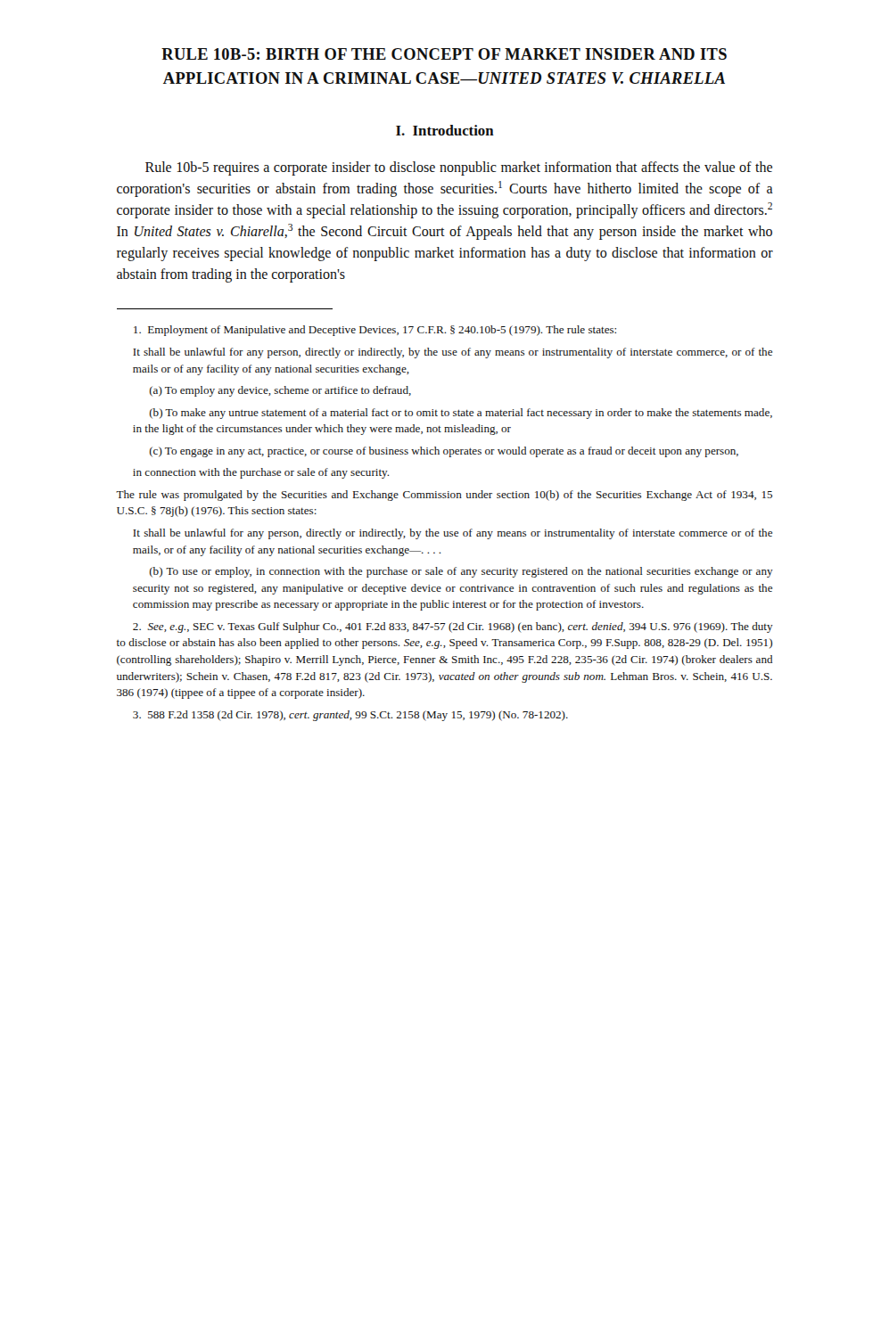Rule 10b-5: Birth of the Concept of Market Insider and Its Application in a Criminal Case—United States v. Chiarella
I. Introduction
Rule 10b-5 requires a corporate insider to disclose nonpublic market information that affects the value of the corporation's securities or abstain from trading those securities.1 Courts have hitherto limited the scope of a corporate insider to those with a special relationship to the issuing corporation, principally officers and directors.2 In United States v. Chiarella,3 the Second Circuit Court of Appeals held that any person inside the market who regularly receives special knowledge of nonpublic market information has a duty to disclose that information or abstain from trading in the corporation's
1. Employment of Manipulative and Deceptive Devices, 17 C.F.R. § 240.10b-5 (1979). The rule states:
It shall be unlawful for any person, directly or indirectly, by the use of any means or instrumentality of interstate commerce, or of the mails or of any facility of any national securities exchange,
(a) To employ any device, scheme or artifice to defraud,
(b) To make any untrue statement of a material fact or to omit to state a material fact necessary in order to make the statements made, in the light of the circumstances under which they were made, not misleading, or
(c) To engage in any act, practice, or course of business which operates or would operate as a fraud or deceit upon any person,
in connection with the purchase or sale of any security.
The rule was promulgated by the Securities and Exchange Commission under section 10(b) of the Securities Exchange Act of 1934, 15 U.S.C. § 78j(b) (1976). This section states:
It shall be unlawful for any person, directly or indirectly, by the use of any means or instrumentality of interstate commerce or of the mails, or of any facility of any national securities exchange—. . . .
(b) To use or employ, in connection with the purchase or sale of any security registered on the national securities exchange or any security not so registered, any manipulative or deceptive device or contrivance in contravention of such rules and regulations as the commission may prescribe as necessary or appropriate in the public interest or for the protection of investors.
2. See, e.g., SEC v. Texas Gulf Sulphur Co., 401 F.2d 833, 847-57 (2d Cir. 1968) (en banc), cert. denied, 394 U.S. 976 (1969). The duty to disclose or abstain has also been applied to other persons. See, e.g., Speed v. Transamerica Corp., 99 F.Supp. 808, 828-29 (D. Del. 1951) (controlling shareholders); Shapiro v. Merrill Lynch, Pierce, Fenner & Smith Inc., 495 F.2d 228, 235-36 (2d Cir. 1974) (broker dealers and underwriters); Schein v. Chasen, 478 F.2d 817, 823 (2d Cir. 1973), vacated on other grounds sub nom. Lehman Bros. v. Schein, 416 U.S. 386 (1974) (tippee of a tippee of a corporate insider).
3. 588 F.2d 1358 (2d Cir. 1978), cert. granted, 99 S.Ct. 2158 (May 15, 1979) (No. 78-1202).